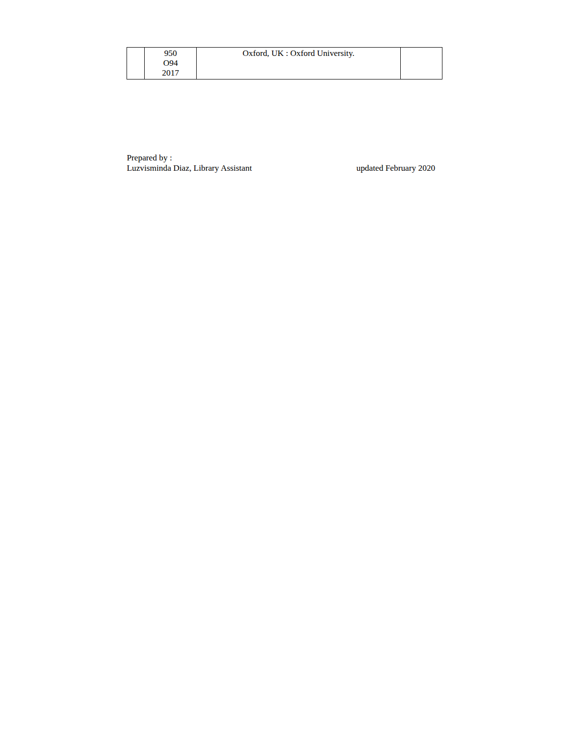| | 950 O94 2017 | Oxford, UK : Oxford University. | |
Prepared by :
Luzvisminda Diaz, Library Assistant updated February 2020